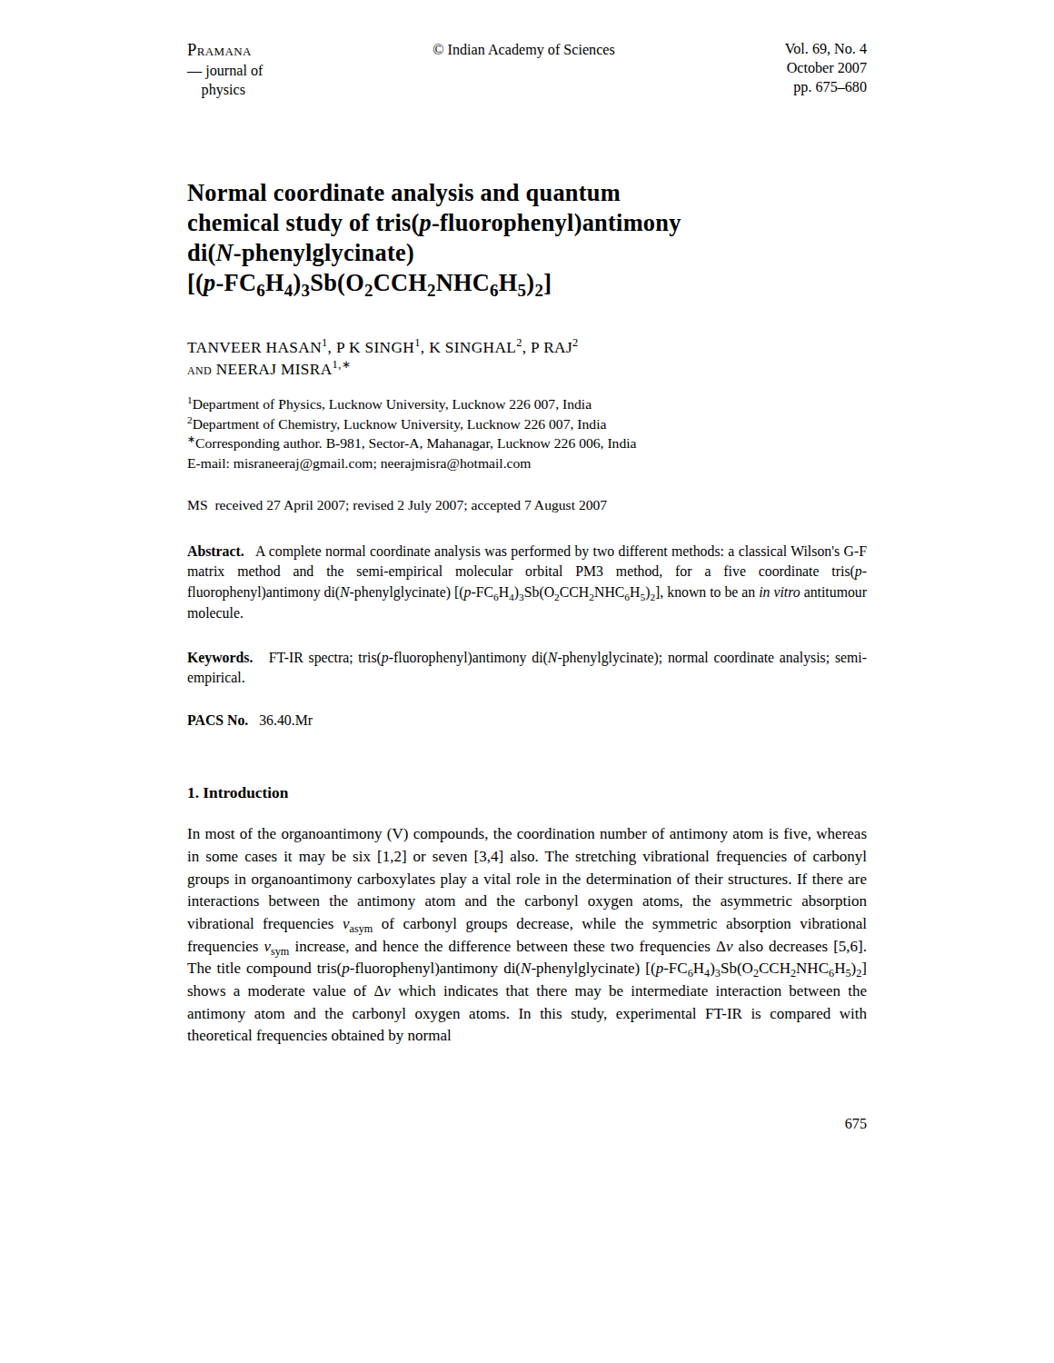Pramana
— journal of
physics
© Indian Academy of Sciences
Vol. 69, No. 4
October 2007
pp. 675–680
Normal coordinate analysis and quantum
chemical study of tris(p-fluorophenyl)antimony
di(N-phenylglycinate)
[(p-FC6H4)3Sb(O2CCH2NHC6H5)2]
TANVEER HASAN1, P K SINGH1, K SINGHAL2, P RAJ2
and NEERAJ MISRA1,∗
1Department of Physics, Lucknow University, Lucknow 226 007, India
2Department of Chemistry, Lucknow University, Lucknow 226 007, India
∗Corresponding author. B-981, Sector-A, Mahanagar, Lucknow 226 006, India
E-mail: misraneeraj@gmail.com; neerajmisra@hotmail.com
MS received 27 April 2007; revised 2 July 2007; accepted 7 August 2007
Abstract. A complete normal coordinate analysis was performed by two different methods: a classical Wilson's G-F matrix method and the semi-empirical molecular orbital PM3 method, for a five coordinate tris(p-fluorophenyl)antimony di(N-phenylglycinate) [(p-FC6H4)3Sb(O2CCH2NHC6H5)2], known to be an in vitro antitumour molecule.
Keywords. FT-IR spectra; tris(p-fluorophenyl)antimony di(N-phenylglycinate); normal coordinate analysis; semi-empirical.
PACS No. 36.40.Mr
1. Introduction
In most of the organoantimony (V) compounds, the coordination number of antimony atom is five, whereas in some cases it may be six [1,2] or seven [3,4] also. The stretching vibrational frequencies of carbonyl groups in organoantimony carboxylates play a vital role in the determination of their structures. If there are interactions between the antimony atom and the carbonyl oxygen atoms, the asymmetric absorption vibrational frequencies νasym of carbonyl groups decrease, while the symmetric absorption vibrational frequencies νsym increase, and hence the difference between these two frequencies Δν also decreases [5,6]. The title compound tris(p-fluorophenyl)antimony di(N-phenylglycinate) [(p-FC6H4)3Sb(O2CCH2NHC6H5)2] shows a moderate value of Δν which indicates that there may be intermediate interaction between the antimony atom and the carbonyl oxygen atoms. In this study, experimental FT-IR is compared with theoretical frequencies obtained by normal
675